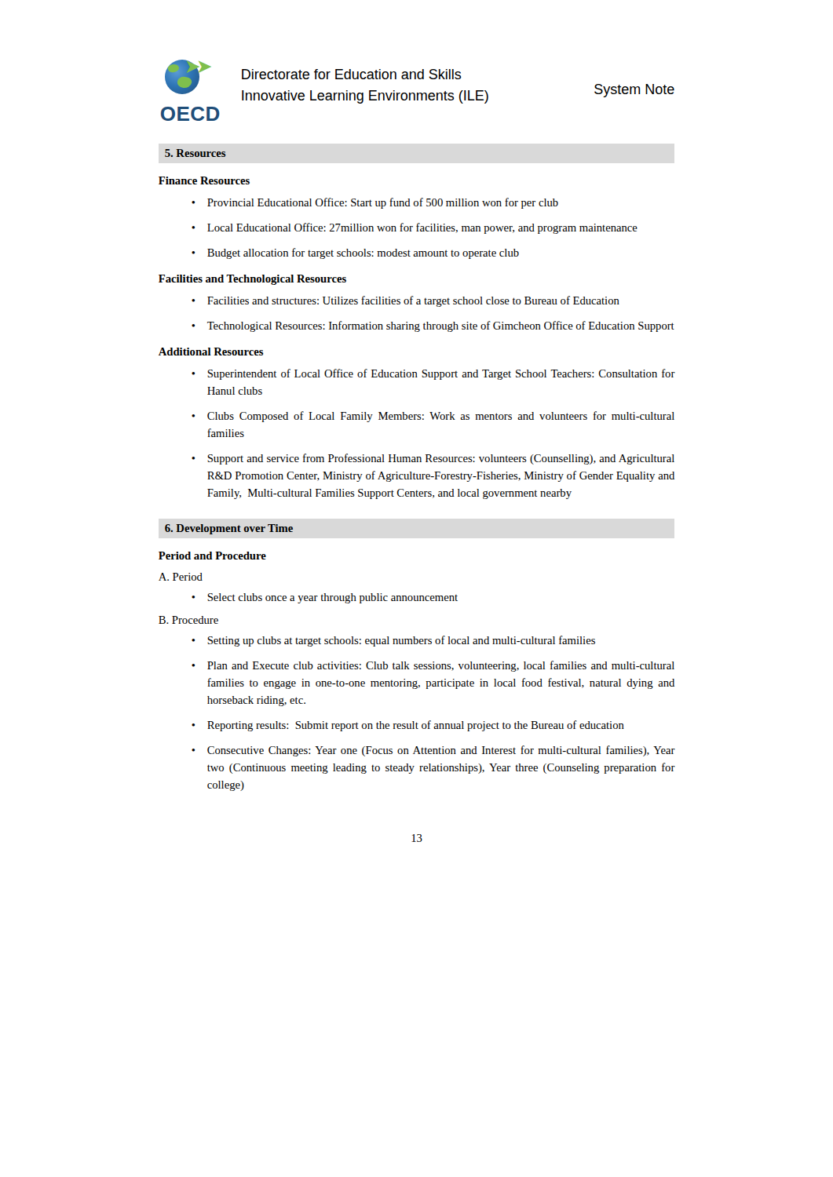➤➤
OECD
Directorate for Education and Skills
Innovative Learning Environments (ILE)
System Note
5. Resources
Finance Resources
Provincial Educational Office: Start up fund of 500 million won for per club
Local Educational Office: 27million won for facilities, man power, and program maintenance
Budget allocation for target schools: modest amount to operate club
Facilities and Technological Resources
Facilities and structures: Utilizes facilities of a target school close to Bureau of Education
Technological Resources: Information sharing through site of Gimcheon Office of Education Support
Additional Resources
Superintendent of Local Office of Education Support and Target School Teachers: Consultation for Hanul clubs
Clubs Composed of Local Family Members: Work as mentors and volunteers for multi-cultural families
Support and service from Professional Human Resources: volunteers (Counselling), and Agricultural R&D Promotion Center, Ministry of Agriculture-Forestry-Fisheries, Ministry of Gender Equality and Family, Multi-cultural Families Support Centers, and local government nearby
6. Development over Time
Period and Procedure
A. Period
Select clubs once a year through public announcement
B. Procedure
Setting up clubs at target schools: equal numbers of local and multi-cultural families
Plan and Execute club activities: Club talk sessions, volunteering, local families and multi-cultural families to engage in one-to-one mentoring, participate in local food festival, natural dying and horseback riding, etc.
Reporting results: Submit report on the result of annual project to the Bureau of education
Consecutive Changes: Year one (Focus on Attention and Interest for multi-cultural families), Year two (Continuous meeting leading to steady relationships), Year three (Counseling preparation for college)
13